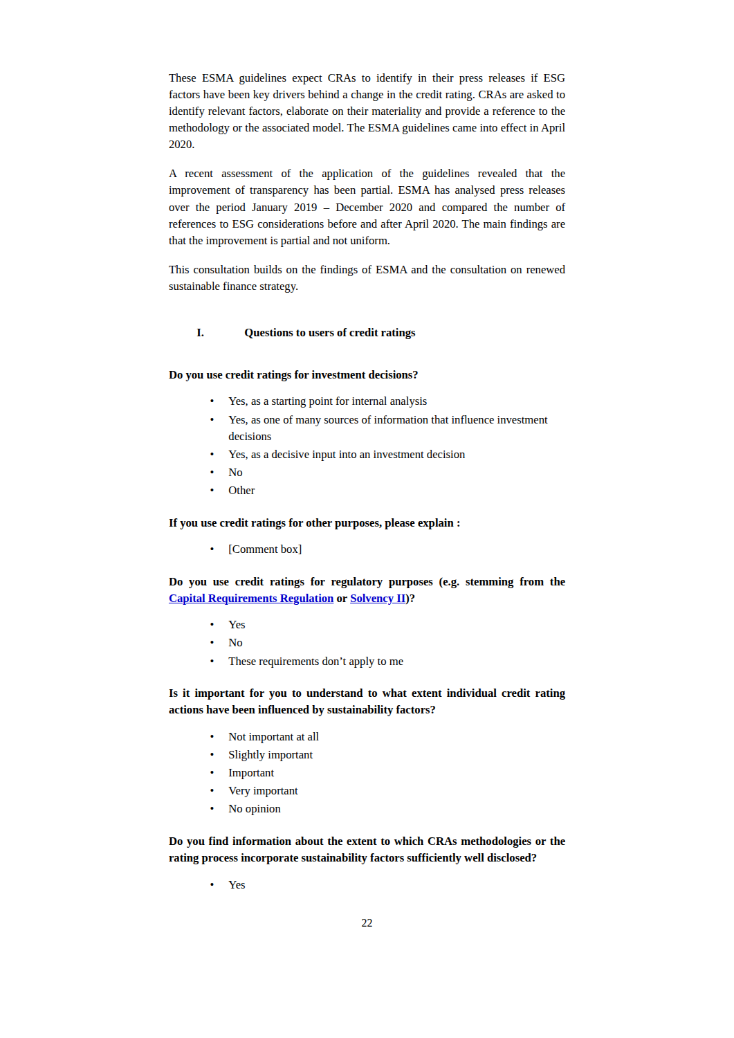These ESMA guidelines expect CRAs to identify in their press releases if ESG factors have been key drivers behind a change in the credit rating. CRAs are asked to identify relevant factors, elaborate on their materiality and provide a reference to the methodology or the associated model. The ESMA guidelines came into effect in April 2020.
A recent assessment of the application of the guidelines revealed that the improvement of transparency has been partial. ESMA has analysed press releases over the period January 2019 – December 2020 and compared the number of references to ESG considerations before and after April 2020. The main findings are that the improvement is partial and not uniform.
This consultation builds on the findings of ESMA and the consultation on renewed sustainable finance strategy.
I. Questions to users of credit ratings
Do you use credit ratings for investment decisions?
Yes, as a starting point for internal analysis
Yes, as one of many sources of information that influence investment decisions
Yes, as a decisive input into an investment decision
No
Other
If you use credit ratings for other purposes, please explain :
[Comment box]
Do you use credit ratings for regulatory purposes (e.g. stemming from the Capital Requirements Regulation or Solvency II)?
Yes
No
These requirements don’t apply to me
Is it important for you to understand to what extent individual credit rating actions have been influenced by sustainability factors?
Not important at all
Slightly important
Important
Very important
No opinion
Do you find information about the extent to which CRAs methodologies or the rating process incorporate sustainability factors sufficiently well disclosed?
Yes
22